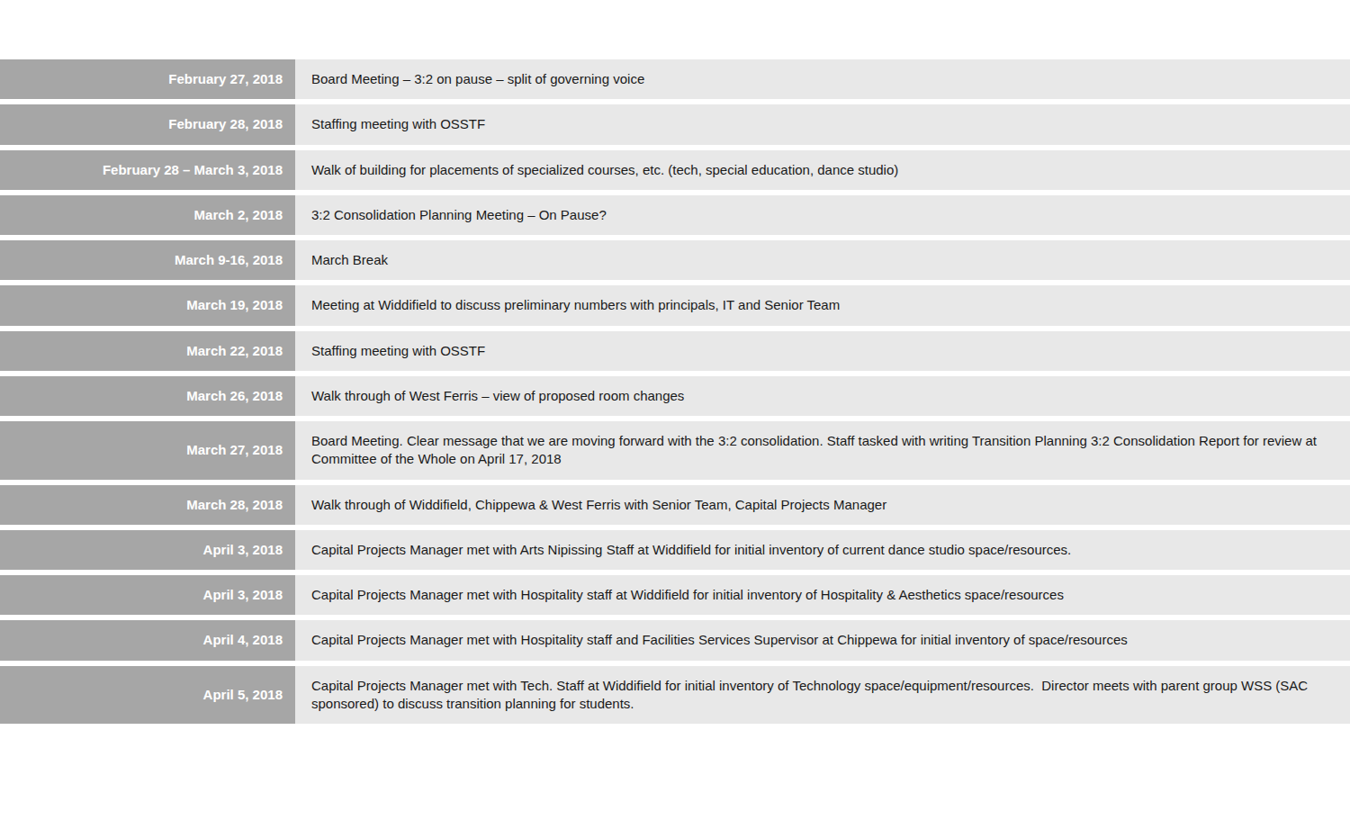| February 27, 2018 | Board Meeting – 3:2 on pause – split of governing voice |
| February 28, 2018 | Staffing meeting with OSSTF |
| February 28 – March 3, 2018 | Walk of building for placements of specialized courses, etc. (tech, special education, dance studio) |
| March 2, 2018 | 3:2 Consolidation Planning Meeting – On Pause? |
| March 9-16, 2018 | March Break |
| March 19, 2018 | Meeting at Widdifield to discuss preliminary numbers with principals, IT and Senior Team |
| March 22, 2018 | Staffing meeting with OSSTF |
| March 26, 2018 | Walk through of West Ferris – view of proposed room changes |
| March 27, 2018 | Board Meeting. Clear message that we are moving forward with the 3:2 consolidation. Staff tasked with writing Transition Planning 3:2 Consolidation Report for review at Committee of the Whole on April 17, 2018 |
| March 28, 2018 | Walk through of Widdifield, Chippewa & West Ferris with Senior Team, Capital Projects Manager |
| April 3, 2018 | Capital Projects Manager met with Arts Nipissing Staff at Widdifield for initial inventory of current dance studio space/resources. |
| April 3, 2018 | Capital Projects Manager met with Hospitality staff at Widdifield for initial inventory of Hospitality & Aesthetics space/resources |
| April 4, 2018 | Capital Projects Manager met with Hospitality staff and Facilities Services Supervisor at Chippewa for initial inventory of space/resources |
| April 5, 2018 | Capital Projects Manager met with Tech. Staff at Widdifield for initial inventory of Technology space/equipment/resources. Director meets with parent group WSS (SAC sponsored) to discuss transition planning for students. |